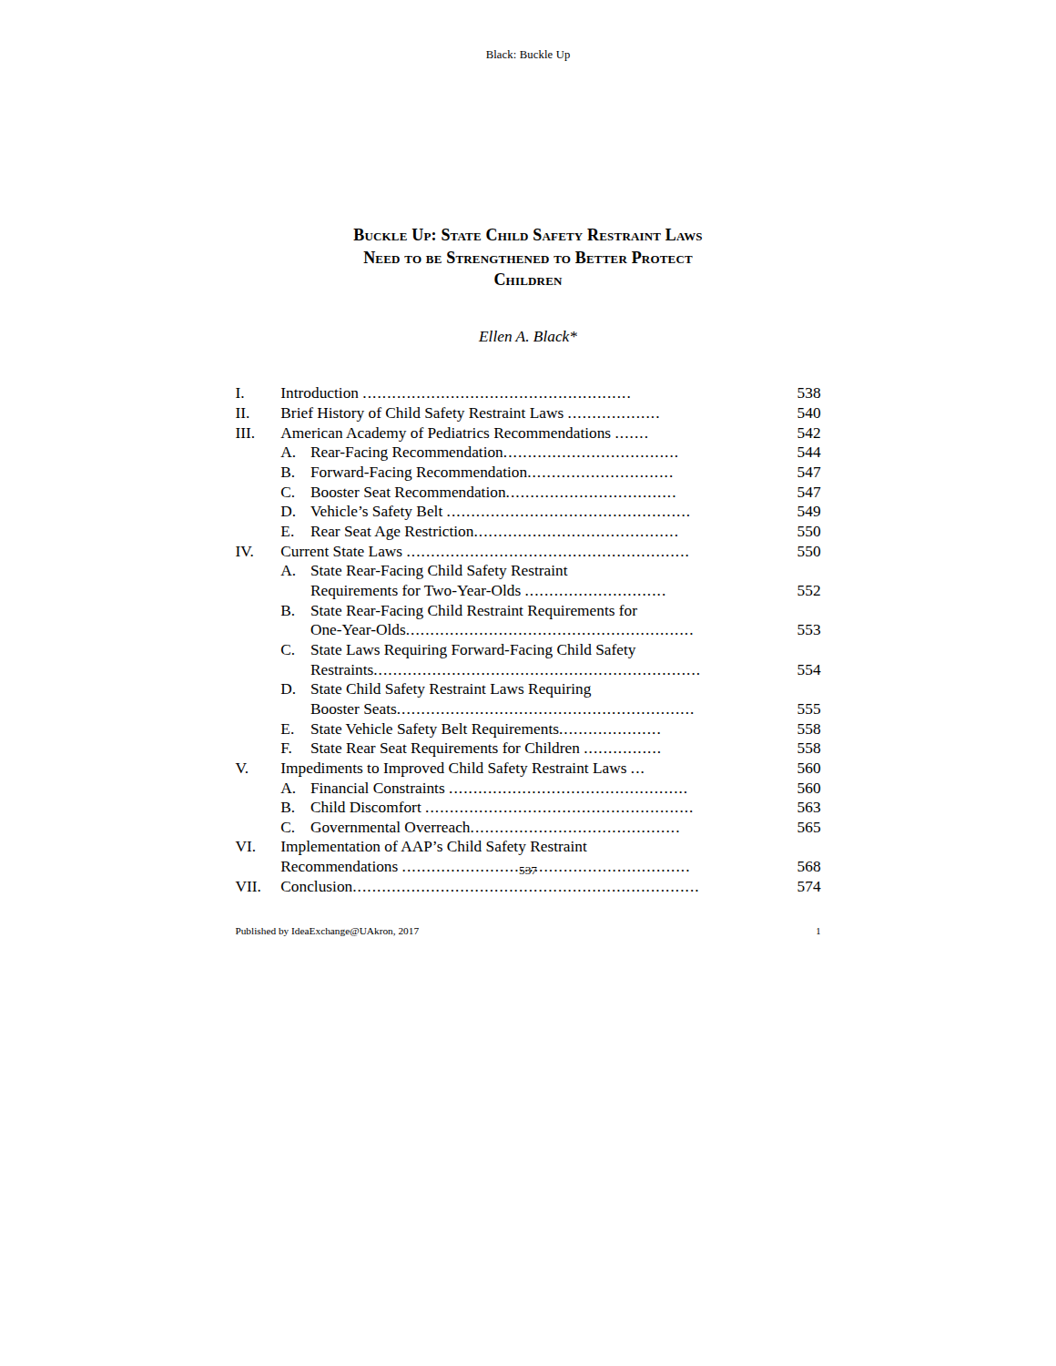Black: Buckle Up
Buckle Up: State Child Safety Restraint Laws
Need to be Strengthened to Better Protect
Children
Ellen A. Black*
| I. | 538 Introduction ....................................................... |
| II. | 540 Brief History of Child Safety Restraint Laws ................... |
| III. | 542 American Academy of Pediatrics Recommendations ....... |
| | A. | 544 Rear-Facing Recommendation .................................... |
| | B. | 547 Forward-Facing Recommendation .............................. |
| | C. | 547 Booster Seat Recommendation ................................... |
| | D. | 549 Vehicle’s Safety Belt .................................................. |
| | E. | 550 Rear Seat Age Restriction .......................................... |
| IV. | 550 Current State Laws .......................................................... |
| | A. | State Rear-Facing Child Safety Restraint 552 Requirements for Two-Year-Olds ............................. |
| | B. | State Rear-Facing Child Restraint Requirements for 553 One-Year-Olds ........................................................... |
| | C. | State Laws Requiring Forward-Facing Child Safety 554 Restraints ................................................................... |
| | D. | State Child Safety Restraint Laws Requiring 555 Booster Seats ............................................................. |
| | E. | 558 State Vehicle Safety Belt Requirements ..................... |
| | F. | 558 State Rear Seat Requirements for Children ................ |
| V. | 560 Impediments to Improved Child Safety Restraint Laws ... |
| | A. | 560 Financial Constraints ................................................. |
| | B. | 563 Child Discomfort ....................................................... |
| | C. | 565 Governmental Overreach ........................................... |
| VI. | Implementation of AAP’s Child Safety Restraint 568 Recommendations ........................................................... |
| VII. | 574 Conclusion ....................................................................... |
537
Published by IdeaExchange@UAkron, 2017 1